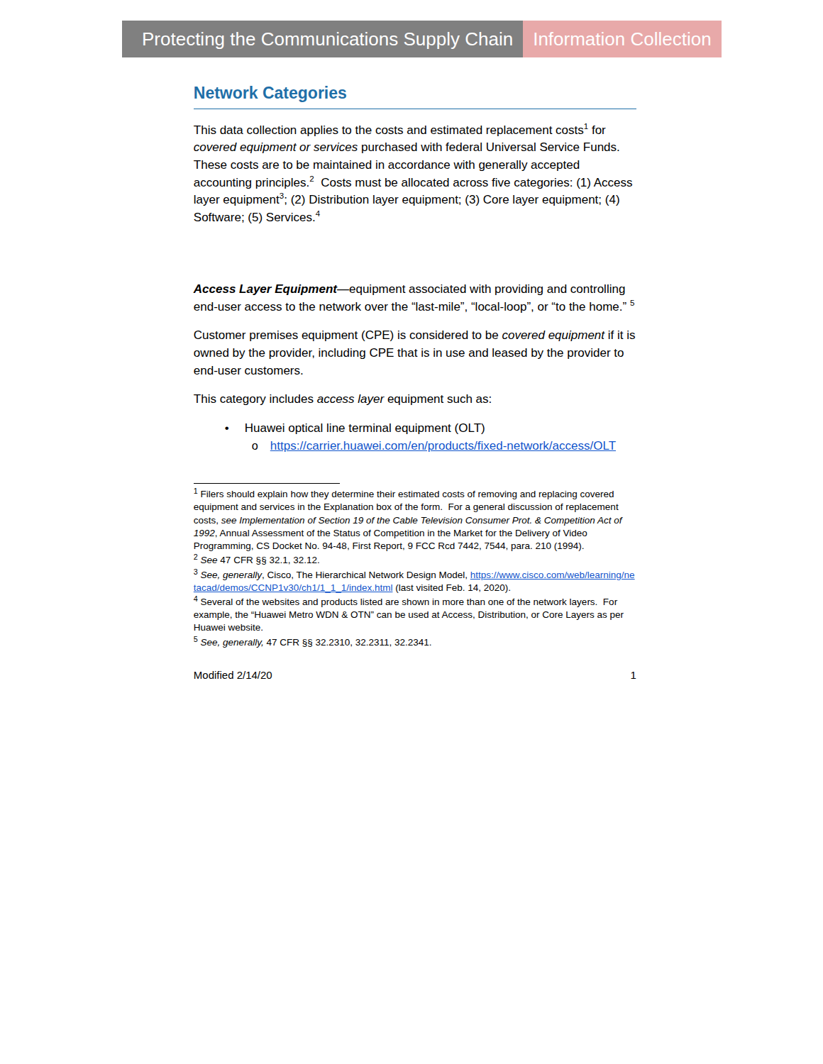Protecting the Communications Supply Chain
Information Collection
Network Categories
This data collection applies to the costs and estimated replacement costs1 for covered equipment or services purchased with federal Universal Service Funds. These costs are to be maintained in accordance with generally accepted accounting principles.2 Costs must be allocated across five categories: (1) Access layer equipment3; (2) Distribution layer equipment; (3) Core layer equipment; (4) Software; (5) Services.4
Access Layer Equipment—equipment associated with providing and controlling end-user access to the network over the “last-mile”, “local-loop”, or “to the home.” 5
Customer premises equipment (CPE) is considered to be covered equipment if it is owned by the provider, including CPE that is in use and leased by the provider to end-user customers.
This category includes access layer equipment such as:
Huawei optical line terminal equipment (OLT)
https://carrier.huawei.com/en/products/fixed-network/access/OLT
1 Filers should explain how they determine their estimated costs of removing and replacing covered equipment and services in the Explanation box of the form. For a general discussion of replacement costs, see Implementation of Section 19 of the Cable Television Consumer Prot. & Competition Act of 1992, Annual Assessment of the Status of Competition in the Market for the Delivery of Video Programming, CS Docket No. 94-48, First Report, 9 FCC Rcd 7442, 7544, para. 210 (1994).
2 See 47 CFR §§ 32.1, 32.12.
3 See, generally, Cisco, The Hierarchical Network Design Model, https://www.cisco.com/web/learning/netacad/demos/CCNP1v30/ch1/1_1_1/index.html (last visited Feb. 14, 2020).
4 Several of the websites and products listed are shown in more than one of the network layers. For example, the “Huawei Metro WDN & OTN” can be used at Access, Distribution, or Core Layers as per Huawei website.
5 See, generally, 47 CFR §§ 32.2310, 32.2311, 32.2341.
Modified 2/14/20 1